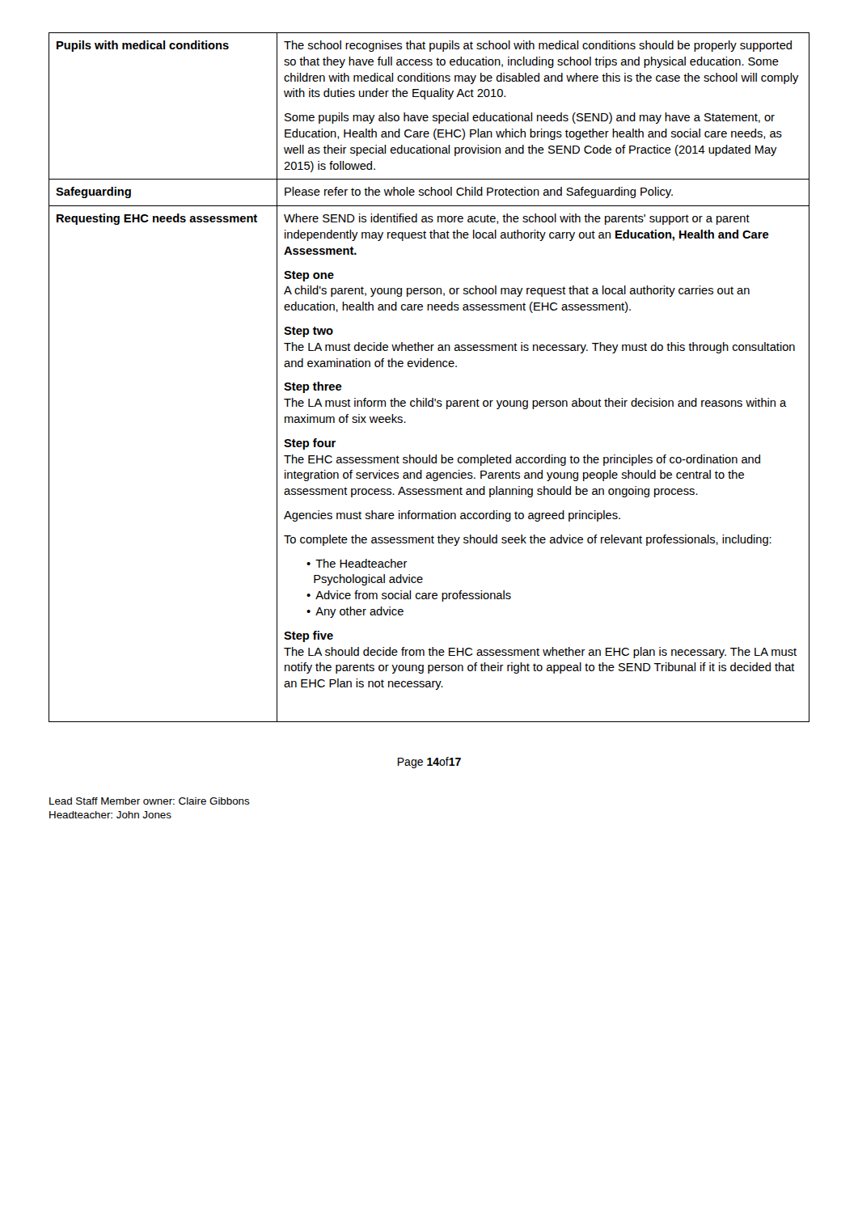| Pupils with medical conditions | The school recognises that pupils at school with medical conditions should be properly supported so that they have full access to education, including school trips and physical education. Some children with medical conditions may be disabled and where this is the case the school will comply with its duties under the Equality Act 2010. Some pupils may also have special educational needs (SEND) and may have a Statement, or Education, Health and Care (EHC) Plan which brings together health and social care needs, as well as their special educational provision and the SEND Code of Practice (2014 updated May 2015) is followed. |
| Safeguarding | Please refer to the whole school Child Protection and Safeguarding Policy. |
| Requesting EHC needs assessment | Where SEND is identified as more acute, the school with the parents' support or a parent independently may request that the local authority carry out an Education, Health and Care Assessment. Step one A child's parent, young person, or school may request that a local authority carries out an education, health and care needs assessment (EHC assessment). Step two The LA must decide whether an assessment is necessary. They must do this through consultation and examination of the evidence. Step three The LA must inform the child's parent or young person about their decision and reasons within a maximum of six weeks. Step four The EHC assessment should be completed according to the principles of co-ordination and integration of services and agencies. Parents and young people should be central to the assessment process. Assessment and planning should be an ongoing process. Agencies must share information according to agreed principles. To complete the assessment they should seek the advice of relevant professionals, including: The Headteacher Psychological advice Advice from social care professionals Any other advice Step five The LA should decide from the EHC assessment whether an EHC plan is necessary. The LA must notify the parents or young person of their right to appeal to the SEND Tribunal if it is decided that an EHC Plan is not necessary. |
Page 14of17
Lead Staff Member owner: Claire Gibbons
Headteacher: John Jones